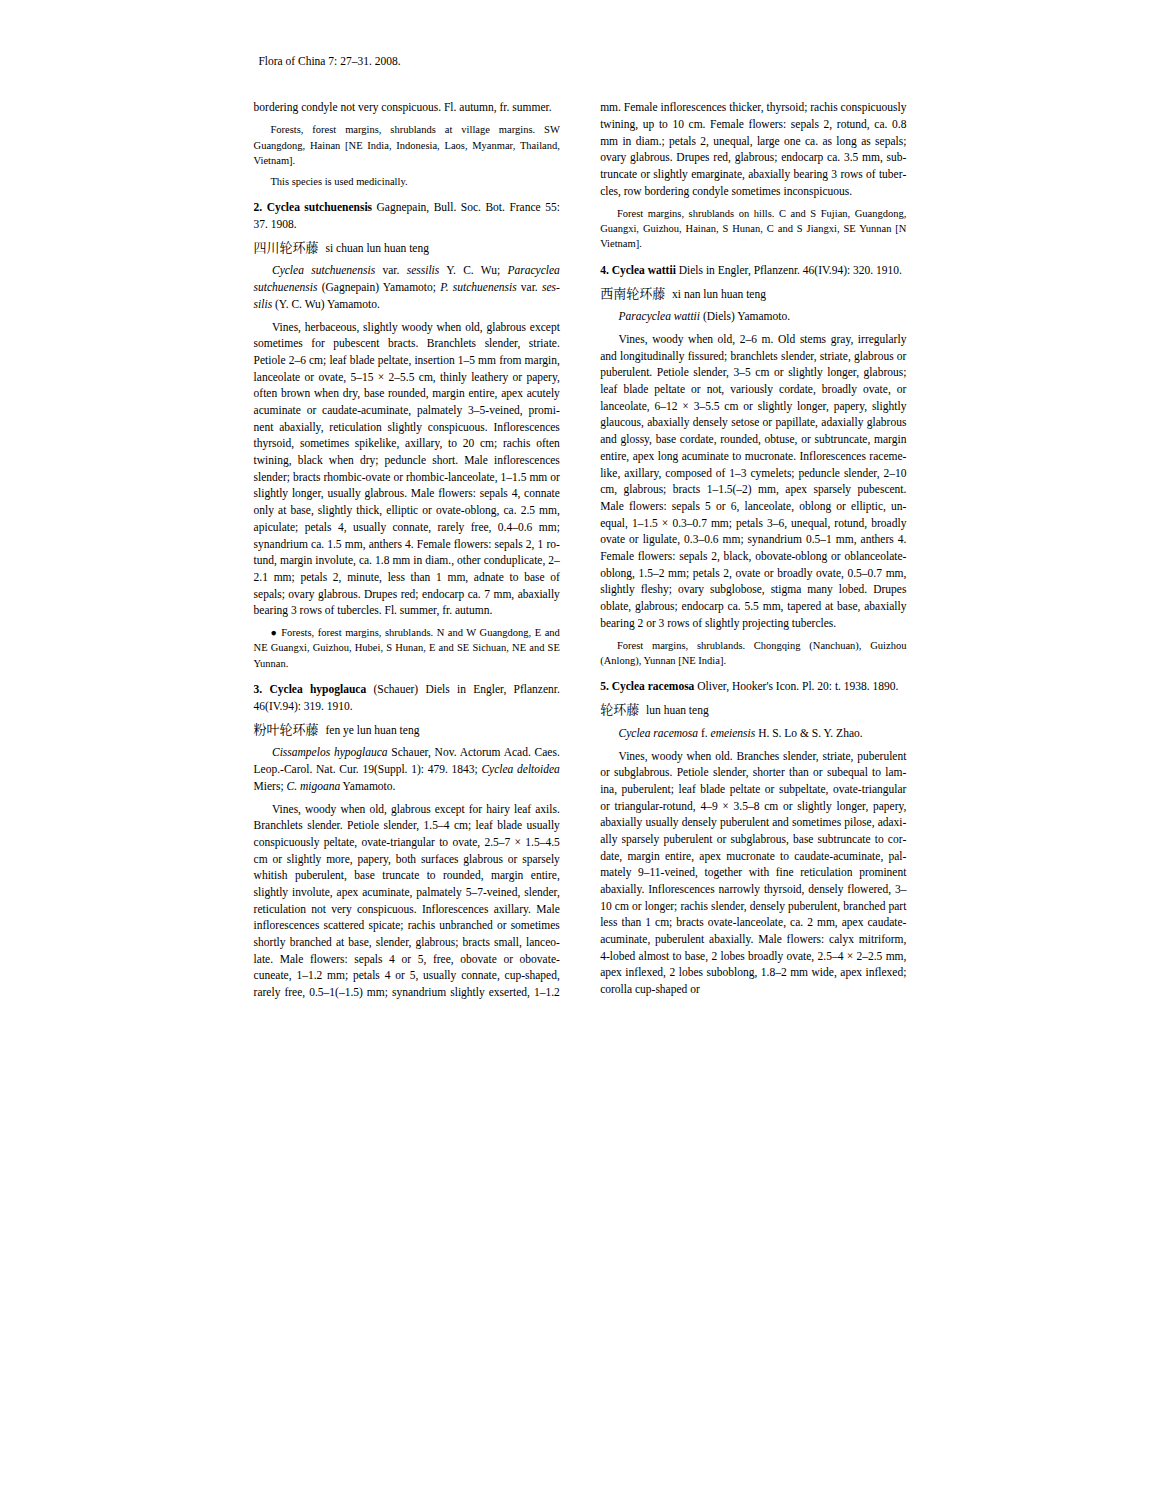Flora of China 7: 27–31. 2008.
bordering condyle not very conspicuous. Fl. autumn, fr. summer.
Forests, forest margins, shrublands at village margins. SW Guangdong, Hainan [NE India, Indonesia, Laos, Myanmar, Thailand, Vietnam].
This species is used medicinally.
2. Cyclea sutchuenensis Gagnepain, Bull. Soc. Bot. France 55: 37. 1908.
四川轮环藤 si chuan lun huan teng
Cyclea sutchuenensis var. sessilis Y. C. Wu; Paracyclea sutchuenensis (Gagnepain) Yamamoto; P. sutchuenensis var. sessilis (Y. C. Wu) Yamamoto.
Vines, herbaceous, slightly woody when old, glabrous except sometimes for pubescent bracts. Branchlets slender, striate. Petiole 2–6 cm; leaf blade peltate, insertion 1–5 mm from margin, lanceolate or ovate, 5–15 × 2–5.5 cm, thinly leathery or papery, often brown when dry, base rounded, margin entire, apex acutely acuminate or caudate-acuminate, palmately 3–5-veined, prominent abaxially, reticulation slightly conspicuous. Inflorescences thyrsoid, sometimes spikelike, axillary, to 20 cm; rachis often twining, black when dry; peduncle short. Male inflorescences slender; bracts rhombic-ovate or rhombic-lanceolate, 1–1.5 mm or slightly longer, usually glabrous. Male flowers: sepals 4, connate only at base, slightly thick, elliptic or ovate-oblong, ca. 2.5 mm, apiculate; petals 4, usually connate, rarely free, 0.4–0.6 mm; synandrium ca. 1.5 mm, anthers 4. Female flowers: sepals 2, 1 rotund, margin involute, ca. 1.8 mm in diam., other conduplicate, 2–2.1 mm; petals 2, minute, less than 1 mm, adnate to base of sepals; ovary glabrous. Drupes red; endocarp ca. 7 mm, abaxially bearing 3 rows of tubercles. Fl. summer, fr. autumn.
● Forests, forest margins, shrublands. N and W Guangdong, E and NE Guangxi, Guizhou, Hubei, S Hunan, E and SE Sichuan, NE and SE Yunnan.
3. Cyclea hypoglauca (Schauer) Diels in Engler, Pflanzenr. 46(IV.94): 319. 1910.
粉叶轮环藤 fen ye lun huan teng
Cissampelos hypoglauca Schauer, Nov. Actorum Acad. Caes. Leop.-Carol. Nat. Cur. 19(Suppl. 1): 479. 1843; Cyclea deltoidea Miers; C. migoana Yamamoto.
Vines, woody when old, glabrous except for hairy leaf axils. Branchlets slender. Petiole slender, 1.5–4 cm; leaf blade usually conspicuously peltate, ovate-triangular to ovate, 2.5–7 × 1.5–4.5 cm or slightly more, papery, both surfaces glabrous or sparsely whitish puberulent, base truncate to rounded, margin entire, slightly involute, apex acuminate, palmately 5–7-veined, slender, reticulation not very conspicuous. Inflorescences axillary. Male inflorescences scattered spicate; rachis unbranched or sometimes shortly branched at base, slender, glabrous; bracts small, lanceolate. Male flowers: sepals 4 or 5, free, obovate or obovate-cuneate, 1–1.2 mm; petals 4 or 5, usually connate, cup-shaped, rarely free, 0.5–1(–1.5) mm; synandrium slightly exserted, 1–1.2 mm. Female inflorescences thicker, thyrsoid; rachis conspicuously twining, up to 10 cm. Female flowers: sepals 2, rotund, ca. 0.8 mm in diam.; petals 2, unequal, large one ca. as long as sepals; ovary glabrous. Drupes red, glabrous; endocarp ca. 3.5 mm, subtruncate or slightly emarginate, abaxially bearing 3 rows of tubercles, row bordering condyle sometimes inconspicuous.
Forest margins, shrublands on hills. C and S Fujian, Guangdong, Guangxi, Guizhou, Hainan, S Hunan, C and S Jiangxi, SE Yunnan [N Vietnam].
4. Cyclea wattii Diels in Engler, Pflanzenr. 46(IV.94): 320. 1910.
西南轮环藤 xi nan lun huan teng
Paracyclea wattii (Diels) Yamamoto.
Vines, woody when old, 2–6 m. Old stems gray, irregularly and longitudinally fissured; branchlets slender, striate, glabrous or puberulent. Petiole slender, 3–5 cm or slightly longer, glabrous; leaf blade peltate or not, variously cordate, broadly ovate, or lanceolate, 6–12 × 3–5.5 cm or slightly longer, papery, slightly glaucous, abaxially densely setose or papillate, adaxially glabrous and glossy, base cordate, rounded, obtuse, or subtruncate, margin entire, apex long acuminate to mucronate. Inflorescences racemelike, axillary, composed of 1–3 cymelets; peduncle slender, 2–10 cm, glabrous; bracts 1–1.5(–2) mm, apex sparsely pubescent. Male flowers: sepals 5 or 6, lanceolate, oblong or elliptic, unequal, 1–1.5 × 0.3–0.7 mm; petals 3–6, unequal, rotund, broadly ovate or ligulate, 0.3–0.6 mm; synandrium 0.5–1 mm, anthers 4. Female flowers: sepals 2, black, obovate-oblong or oblanceolate-oblong, 1.5–2 mm; petals 2, ovate or broadly ovate, 0.5–0.7 mm, slightly fleshy; ovary subglobose, stigma many lobed. Drupes oblate, glabrous; endocarp ca. 5.5 mm, tapered at base, abaxially bearing 2 or 3 rows of slightly projecting tubercles.
Forest margins, shrublands. Chongqing (Nanchuan), Guizhou (Anlong), Yunnan [NE India].
5. Cyclea racemosa Oliver, Hooker's Icon. Pl. 20: t. 1938. 1890.
轮环藤 lun huan teng
Cyclea racemosa f. emeiensis H. S. Lo & S. Y. Zhao.
Vines, woody when old. Branches slender, striate, puberulent or subglabrous. Petiole slender, shorter than or subequal to lamina, puberulent; leaf blade peltate or subpeltate, ovate-triangular or triangular-rotund, 4–9 × 3.5–8 cm or slightly longer, papery, abaxially usually densely puberulent and sometimes pilose, adaxially sparsely puberulent or subglabrous, base subtruncate to cordate, margin entire, apex mucronate to caudate-acuminate, palmately 9–11-veined, together with fine reticulation prominent abaxially. Inflorescences narrowly thyrsoid, densely flowered, 3–10 cm or longer; rachis slender, densely puberulent, branched part less than 1 cm; bracts ovate-lanceolate, ca. 2 mm, apex caudate-acuminate, puberulent abaxially. Male flowers: calyx mitriform, 4-lobed almost to base, 2 lobes broadly ovate, 2.5–4 × 2–2.5 mm, apex inflexed, 2 lobes suboblong, 1.8–2 mm wide, apex inflexed; corolla cup-shaped or